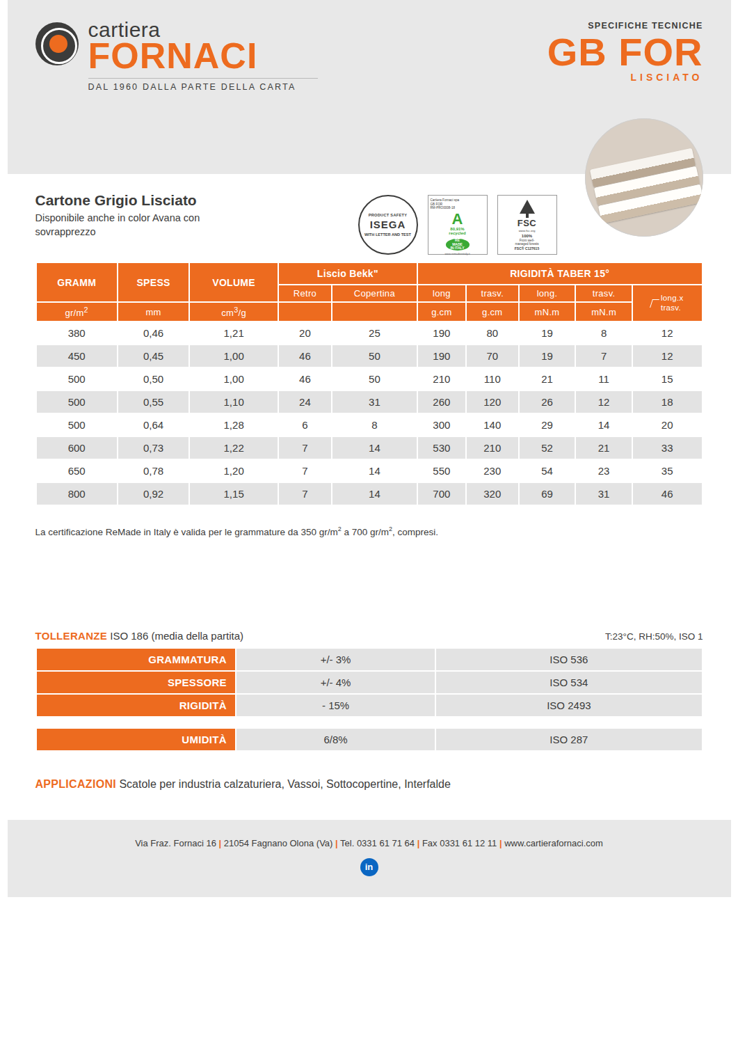cartiera
FORNACI
DAL 1960 DALLA PARTE DELLA CARTA
SPECIFICHE TECNICHE
GB FOR
LISCIATO
Cartone Grigio Lisciato
Disponibile anche in color Avana con sovrapprezzo
PRODUCT SAFETY
ISEGA
WITH LETTER AND TEST
Cartiera Fornaci spa
GB FOR
RM-PRO0008-18
A
80,91%
recycled
RE
MADE
IN ITALY
www.remadeinitaly.it
FSC
www.fsc.org
100%
From well-
managed forests
FSC® C127615
| GRAMM | SPESS | VOLUME | Liscio Bekk" | RIGIDITÀ TABER 15° |
| --- | --- | --- | --- | --- |
| Retro | Copertina | long | trasv. | long. | trasv. | long.x trasv. |
| gr/m 2 | mm | cm 3 /g | | | g.cm | g.cm | mN.m | mN.m |
| 380 | 0,46 | 1,21 | 20 | 25 | 190 | 80 | 19 | 8 | 12 |
| 450 | 0,45 | 1,00 | 46 | 50 | 190 | 70 | 19 | 7 | 12 |
| 500 | 0,50 | 1,00 | 46 | 50 | 210 | 110 | 21 | 11 | 15 |
| 500 | 0,55 | 1,10 | 24 | 31 | 260 | 120 | 26 | 12 | 18 |
| 500 | 0,64 | 1,28 | 6 | 8 | 300 | 140 | 29 | 14 | 20 |
| 600 | 0,73 | 1,22 | 7 | 14 | 530 | 210 | 52 | 21 | 33 |
| 650 | 0,78 | 1,20 | 7 | 14 | 550 | 230 | 54 | 23 | 35 |
| 800 | 0,92 | 1,15 | 7 | 14 | 700 | 320 | 69 | 31 | 46 |
La certificazione ReMade in Italy è valida per le grammature da 350 gr/m2 a 700 gr/m2, compresi.
TOLLERANZE ISO 186 (media della partita)
T:23°C, RH:50%, ISO 1
| GRAMMATURA | +/- 3% | ISO 536 |
| SPESSORE | +/- 4% | ISO 534 |
| RIGIDITÀ | - 15% | ISO 2493 |
| UMIDITÀ | 6/8% | ISO 287 |
APPLICAZIONI Scatole per industria calzaturiera, Vassoi, Sottocopertine, Interfalde
Via Fraz. Fornaci 16 | 21054 Fagnano Olona (Va) | Tel. 0331 61 71 64 | Fax 0331 61 12 11 | www.cartierafornaci.com
in